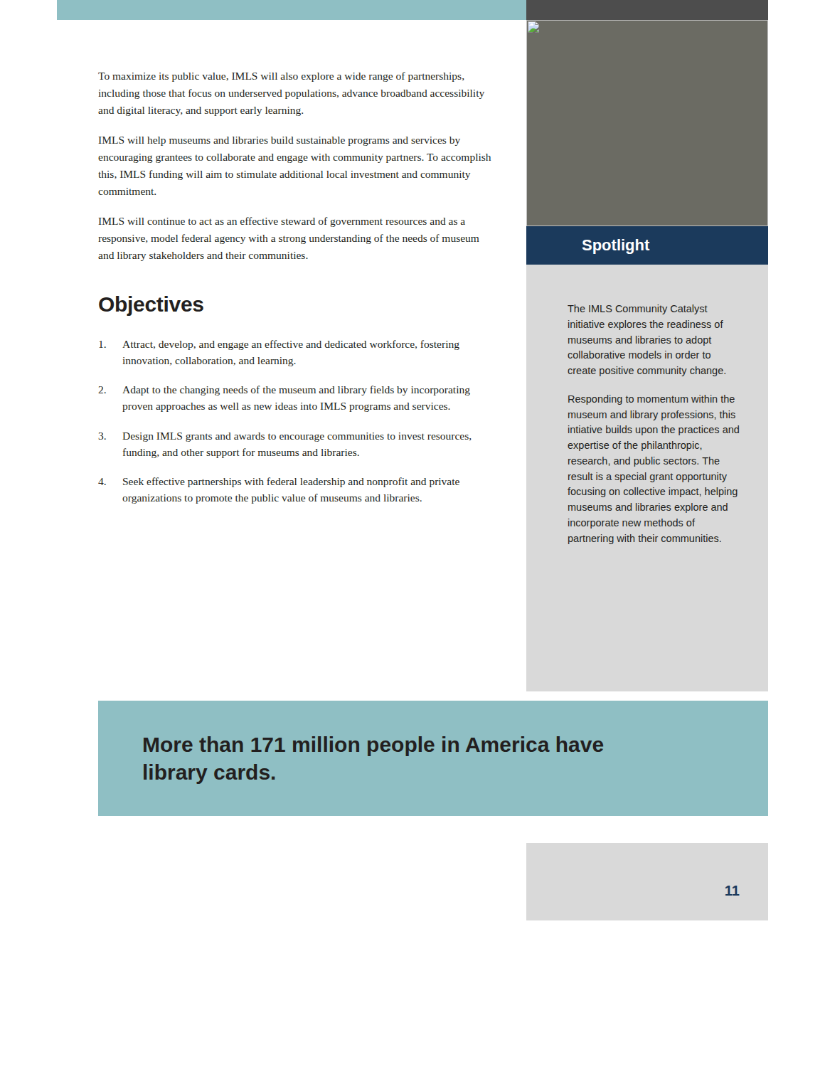To maximize its public value, IMLS will also explore a wide range of partnerships, including those that focus on underserved populations, advance broadband accessibility and digital literacy, and support early learning.
IMLS will help museums and libraries build sustainable programs and services by encouraging grantees to collaborate and engage with community partners. To accomplish this, IMLS funding will aim to stimulate additional local investment and community commitment.
IMLS will continue to act as an effective steward of government resources and as a responsive, model federal agency with a strong understanding of the needs of museum and library stakeholders and their communities.
Objectives
Attract, develop, and engage an effective and dedicated workforce, fostering innovation, collaboration, and learning.
Adapt to the changing needs of the museum and library fields by incorporating proven approaches as well as new ideas into IMLS programs and services.
Design IMLS grants and awards to encourage communities to invest resources, funding, and other support for museums and libraries.
Seek effective partnerships with federal leadership and nonprofit and private organizations to promote the public value of museums and libraries.
Spotlight
The IMLS Community Catalyst initiative explores the readiness of museums and libraries to adopt collaborative models in order to create positive community change.
Responding to momentum within the museum and library professions, this intiative builds upon the practices and expertise of the philanthropic, research, and public sectors. The result is a special grant opportunity focusing on collective impact, helping museums and libraries explore and incorporate new methods of partnering with their communities.
More than 171 million people in America have library cards.
11